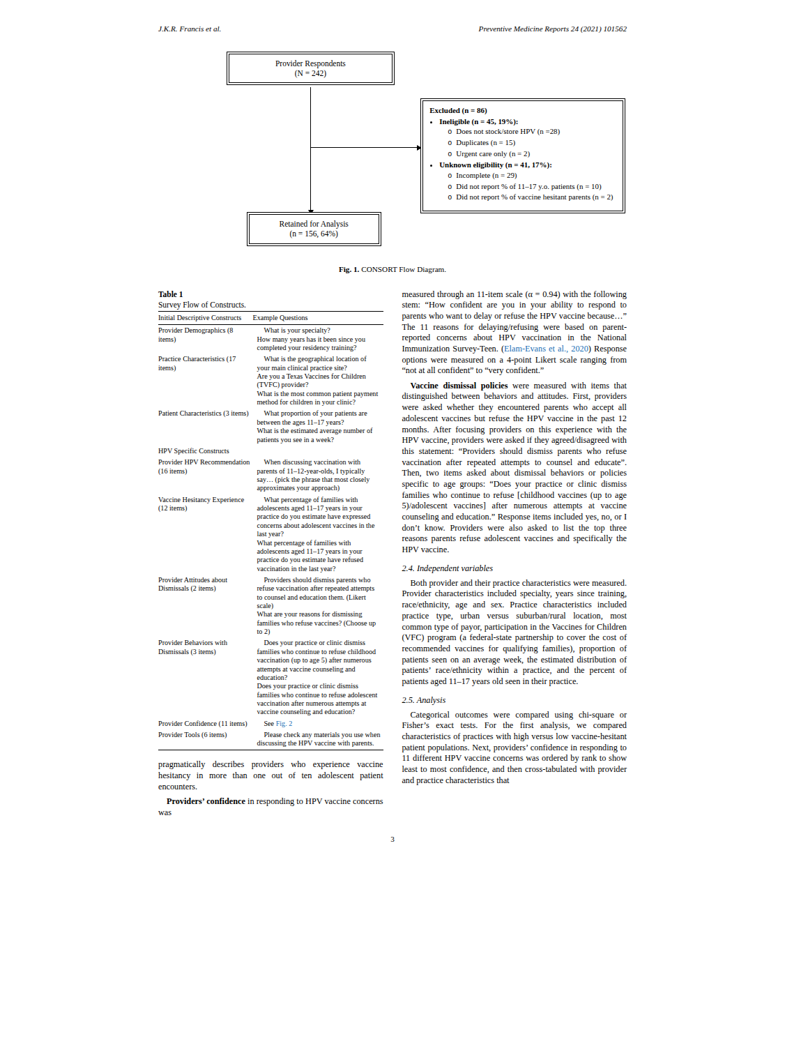J.K.R. Francis et al.
Preventive Medicine Reports 24 (2021) 101562
Provider Respondents
(N = 242)
Excluded (n = 86)
Ineligible (n = 45, 19%):
Does not stock/store HPV (n =28)
Duplicates (n = 15)
Urgent care only (n = 2)
Unknown eligibility (n = 41, 17%):
Incomplete (n = 29)
Did not report % of 11–17 y.o. patients (n = 10)
Did not report % of vaccine hesitant parents (n = 2)
Retained for Analysis
(n = 156, 64%)
Fig. 1. CONSORT Flow Diagram.
Table 1
Survey Flow of Constructs.
| Initial Descriptive Constructs | Example Questions |
| --- | --- |
| Provider Demographics (8 items) | What is your specialty? How many years has it been since you completed your residency training? |
| Practice Characteristics (17 items) | What is the geographical location of your main clinical practice site? Are you a Texas Vaccines for Children (TVFC) provider? What is the most common patient payment method for children in your clinic? |
| Patient Characteristics (3 items) | What proportion of your patients are between the ages 11–17 years? What is the estimated average number of patients you see in a week? |
| HPV Specific Constructs | |
| Provider HPV Recommendation (16 items) | When discussing vaccination with parents of 11–12-year-olds, I typically say… (pick the phrase that most closely approximates your approach) |
| Vaccine Hesitancy Experience (12 items) | What percentage of families with adolescents aged 11–17 years in your practice do you estimate have expressed concerns about adolescent vaccines in the last year? What percentage of families with adolescents aged 11–17 years in your practice do you estimate have refused vaccination in the last year? |
| Provider Attitudes about Dismissals (2 items) | Providers should dismiss parents who refuse vaccination after repeated attempts to counsel and education them. (Likert scale) What are your reasons for dismissing families who refuse vaccines? (Choose up to 2) |
| Provider Behaviors with Dismissals (3 items) | Does your practice or clinic dismiss families who continue to refuse childhood vaccination (up to age 5) after numerous attempts at vaccine counseling and education? Does your practice or clinic dismiss families who continue to refuse adolescent vaccination after numerous attempts at vaccine counseling and education? |
| Provider Confidence (11 items) | See Fig. 2 |
| Provider Tools (6 items) | Please check any materials you use when discussing the HPV vaccine with parents. |
pragmatically describes providers who experience vaccine hesitancy in more than one out of ten adolescent patient encounters.
Providers’ confidence in responding to HPV vaccine concerns was
measured through an 11-item scale (α = 0.94) with the following stem: “How confident are you in your ability to respond to parents who want to delay or refuse the HPV vaccine because…” The 11 reasons for delaying/refusing were based on parent-reported concerns about HPV vaccination in the National Immunization Survey-Teen. (Elam-Evans et al., 2020) Response options were measured on a 4-point Likert scale ranging from “not at all confident” to “very confident.”
Vaccine dismissal policies were measured with items that distinguished between behaviors and attitudes. First, providers were asked whether they encountered parents who accept all adolescent vaccines but refuse the HPV vaccine in the past 12 months. After focusing providers on this experience with the HPV vaccine, providers were asked if they agreed/disagreed with this statement: “Providers should dismiss parents who refuse vaccination after repeated attempts to counsel and educate”. Then, two items asked about dismissal behaviors or policies specific to age groups: “Does your practice or clinic dismiss families who continue to refuse [childhood vaccines (up to age 5)/adolescent vaccines] after numerous attempts at vaccine counseling and education.” Response items included yes, no, or I don’t know. Providers were also asked to list the top three reasons parents refuse adolescent vaccines and specifically the HPV vaccine.
2.4. Independent variables
Both provider and their practice characteristics were measured. Provider characteristics included specialty, years since training, race/ethnicity, age and sex. Practice characteristics included practice type, urban versus suburban/rural location, most common type of payor, participation in the Vaccines for Children (VFC) program (a federal-state partnership to cover the cost of recommended vaccines for qualifying families), proportion of patients seen on an average week, the estimated distribution of patients’ race/ethnicity within a practice, and the percent of patients aged 11–17 years old seen in their practice.
2.5. Analysis
Categorical outcomes were compared using chi-square or Fisher’s exact tests. For the first analysis, we compared characteristics of practices with high versus low vaccine-hesitant patient populations. Next, providers’ confidence in responding to 11 different HPV vaccine concerns was ordered by rank to show least to most confidence, and then cross-tabulated with provider and practice characteristics that
3